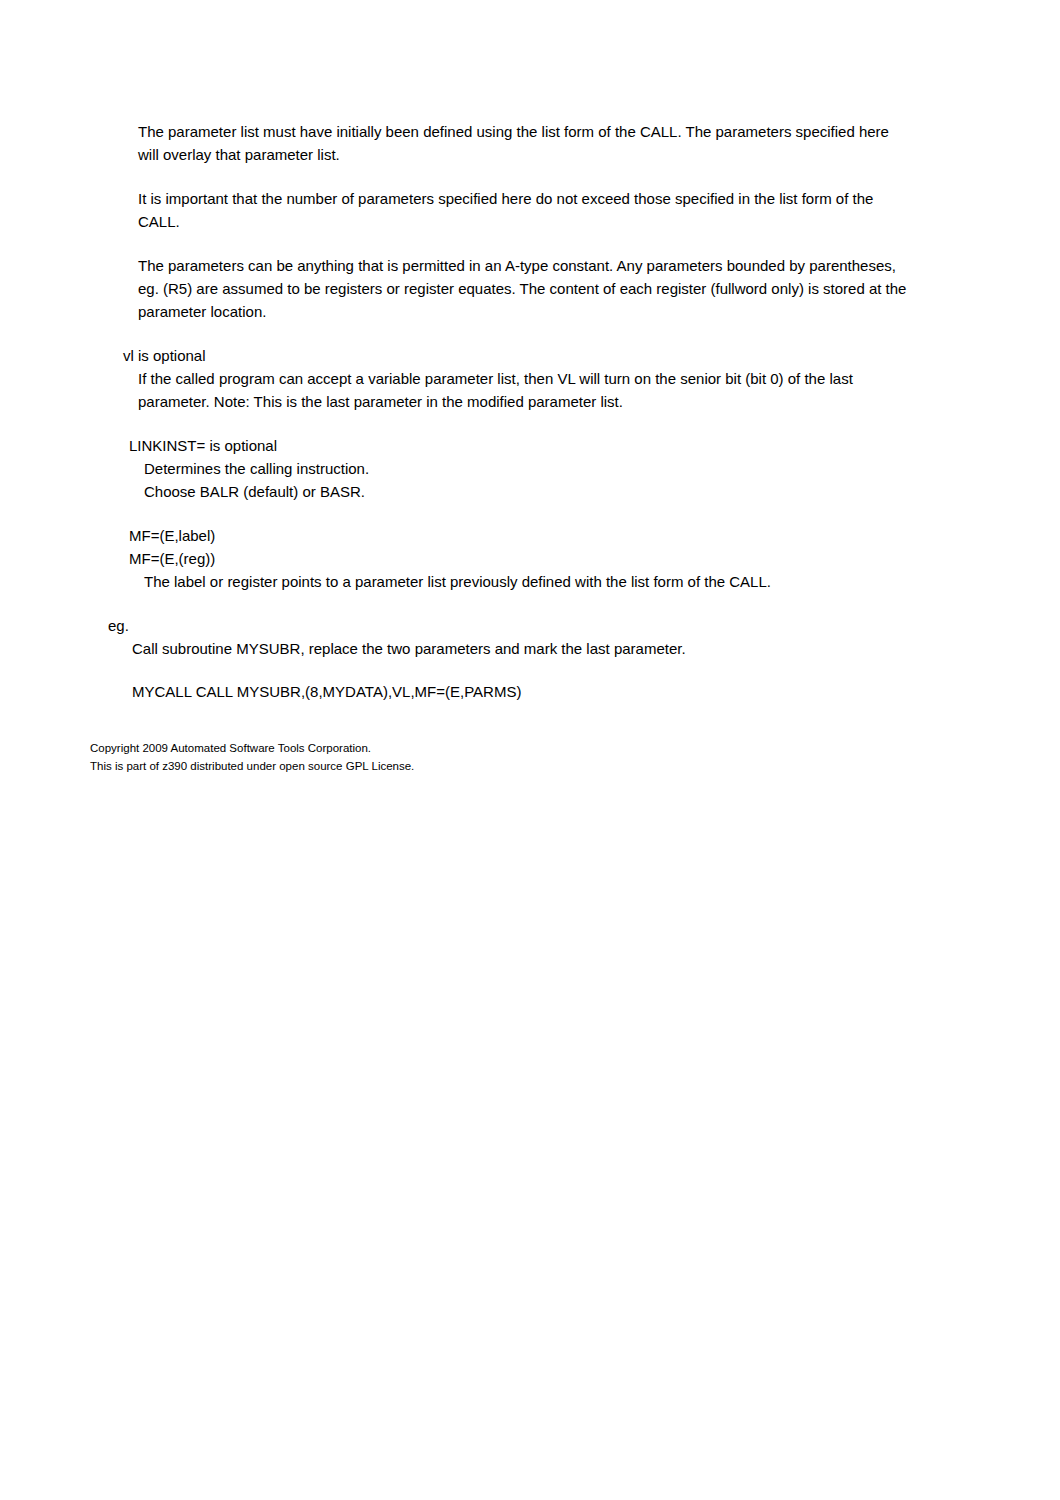The parameter list must have initially been defined using the list form of the CALL. The parameters specified here will overlay that parameter list.
It is important that the number of parameters specified here do not exceed those specified in the list form of the CALL.
The parameters can be anything that is permitted in an A-type constant. Any parameters bounded by parentheses, eg. (R5) are assumed to be registers or register equates. The content of each register (fullword only) is stored at the parameter location.
vl is optional
If the called program can accept a variable parameter list, then VL will turn on the senior bit (bit 0) of the last parameter. Note: This is the last parameter in the modified parameter list.
LINKINST= is optional
Determines the calling instruction.
Choose BALR (default) or BASR.
MF=(E,label)
MF=(E,(reg))
The label or register points to a parameter list previously defined with the list form of the CALL.
eg.
Call subroutine MYSUBR, replace the two parameters and mark the last parameter.
MYCALL CALL MYSUBR,(8,MYDATA),VL,MF=(E,PARMS)
Copyright 2009 Automated Software Tools Corporation.
This is part of z390 distributed under open source GPL License.